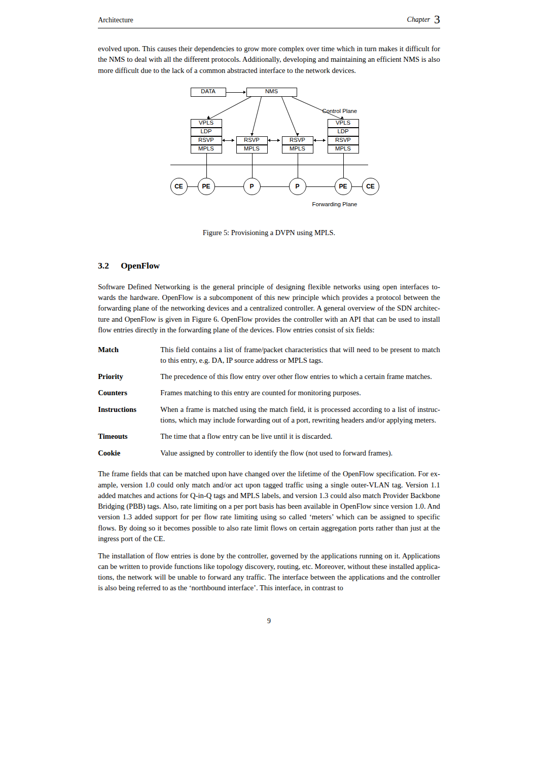Architecture Chapter 3
evolved upon. This causes their dependencies to grow more complex over time which in turn makes it difficult for the NMS to deal with all the different protocols. Additionally, developing and maintaining an efficient NMS is also more difficult due to the lack of a common abstracted interface to the network devices.
DATA
NMS
Control Plane
VPLS
LDP
RSVP
MPLS
RSVP
MPLS
RSVP
MPLS
VPLS
LDP
RSVP
MPLS
CE
PE
P
P
PE
CE
Forwarding Plane
Figure 5: Provisioning a DVPN using MPLS.
3.2 OpenFlow
Software Defined Networking is the general principle of designing flexible networks using open interfaces towards the hardware. OpenFlow is a subcomponent of this new principle which provides a protocol between the forwarding plane of the networking devices and a centralized controller. A general overview of the SDN architecture and OpenFlow is given in Figure 6. OpenFlow provides the controller with an API that can be used to install flow entries directly in the forwarding plane of the devices. Flow entries consist of six fields:
Match
This field contains a list of frame/packet characteristics that will need to be present to match to this entry, e.g. DA, IP source address or MPLS tags.
Priority
The precedence of this flow entry over other flow entries to which a certain frame matches.
Counters
Frames matching to this entry are counted for monitoring purposes.
Instructions
When a frame is matched using the match field, it is processed according to a list of instructions, which may include forwarding out of a port, rewriting headers and/or applying meters.
Timeouts
The time that a flow entry can be live until it is discarded.
Cookie
Value assigned by controller to identify the flow (not used to forward frames).
The frame fields that can be matched upon have changed over the lifetime of the OpenFlow specification. For example, version 1.0 could only match and/or act upon tagged traffic using a single outer-VLAN tag. Version 1.1 added matches and actions for Q-in-Q tags and MPLS labels, and version 1.3 could also match Provider Backbone Bridging (PBB) tags. Also, rate limiting on a per port basis has been available in OpenFlow since version 1.0. And version 1.3 added support for per flow rate limiting using so called ‘meters’ which can be assigned to specific flows. By doing so it becomes possible to also rate limit flows on certain aggregation ports rather than just at the ingress port of the CE.
The installation of flow entries is done by the controller, governed by the applications running on it. Applications can be written to provide functions like topology discovery, routing, etc. Moreover, without these installed applications, the network will be unable to forward any traffic. The interface between the applications and the controller is also being referred to as the ‘northbound interface’. This interface, in contrast to
9